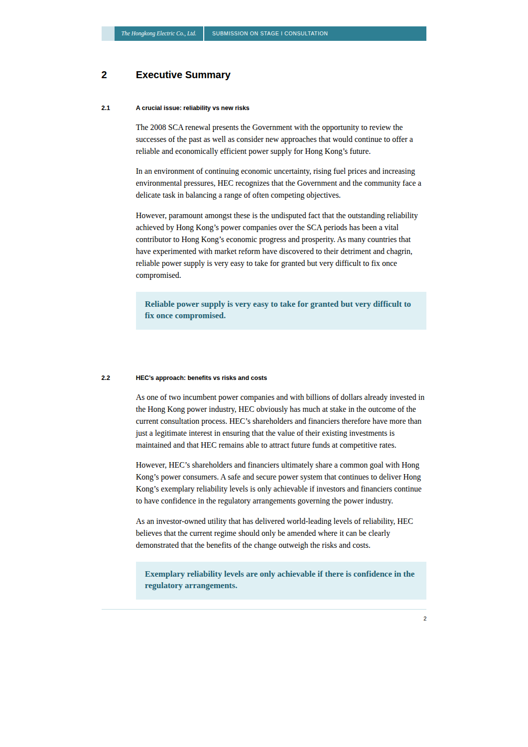The Hongkong Electric Co., Ltd.
SUBMISSION ON STAGE I CONSULTATION
2 Executive Summary
2.1 A crucial issue: reliability vs new risks
The 2008 SCA renewal presents the Government with the opportunity to review the successes of the past as well as consider new approaches that would continue to offer a reliable and economically efficient power supply for Hong Kong’s future.
In an environment of continuing economic uncertainty, rising fuel prices and increasing environmental pressures, HEC recognizes that the Government and the community face a delicate task in balancing a range of often competing objectives.
However, paramount amongst these is the undisputed fact that the outstanding reliability achieved by Hong Kong’s power companies over the SCA periods has been a vital contributor to Hong Kong’s economic progress and prosperity. As many countries that have experimented with market reform have discovered to their detriment and chagrin, reliable power supply is very easy to take for granted but very difficult to fix once compromised.
Reliable power supply is very easy to take for granted but very difficult to fix once compromised.
2.2 HEC’s approach: benefits vs risks and costs
As one of two incumbent power companies and with billions of dollars already invested in the Hong Kong power industry, HEC obviously has much at stake in the outcome of the current consultation process. HEC’s shareholders and financiers therefore have more than just a legitimate interest in ensuring that the value of their existing investments is maintained and that HEC remains able to attract future funds at competitive rates.
However, HEC’s shareholders and financiers ultimately share a common goal with Hong Kong’s power consumers. A safe and secure power system that continues to deliver Hong Kong’s exemplary reliability levels is only achievable if investors and financiers continue to have confidence in the regulatory arrangements governing the power industry.
As an investor-owned utility that has delivered world-leading levels of reliability, HEC believes that the current regime should only be amended where it can be clearly demonstrated that the benefits of the change outweigh the risks and costs.
Exemplary reliability levels are only achievable if there is confidence in the regulatory arrangements.
2